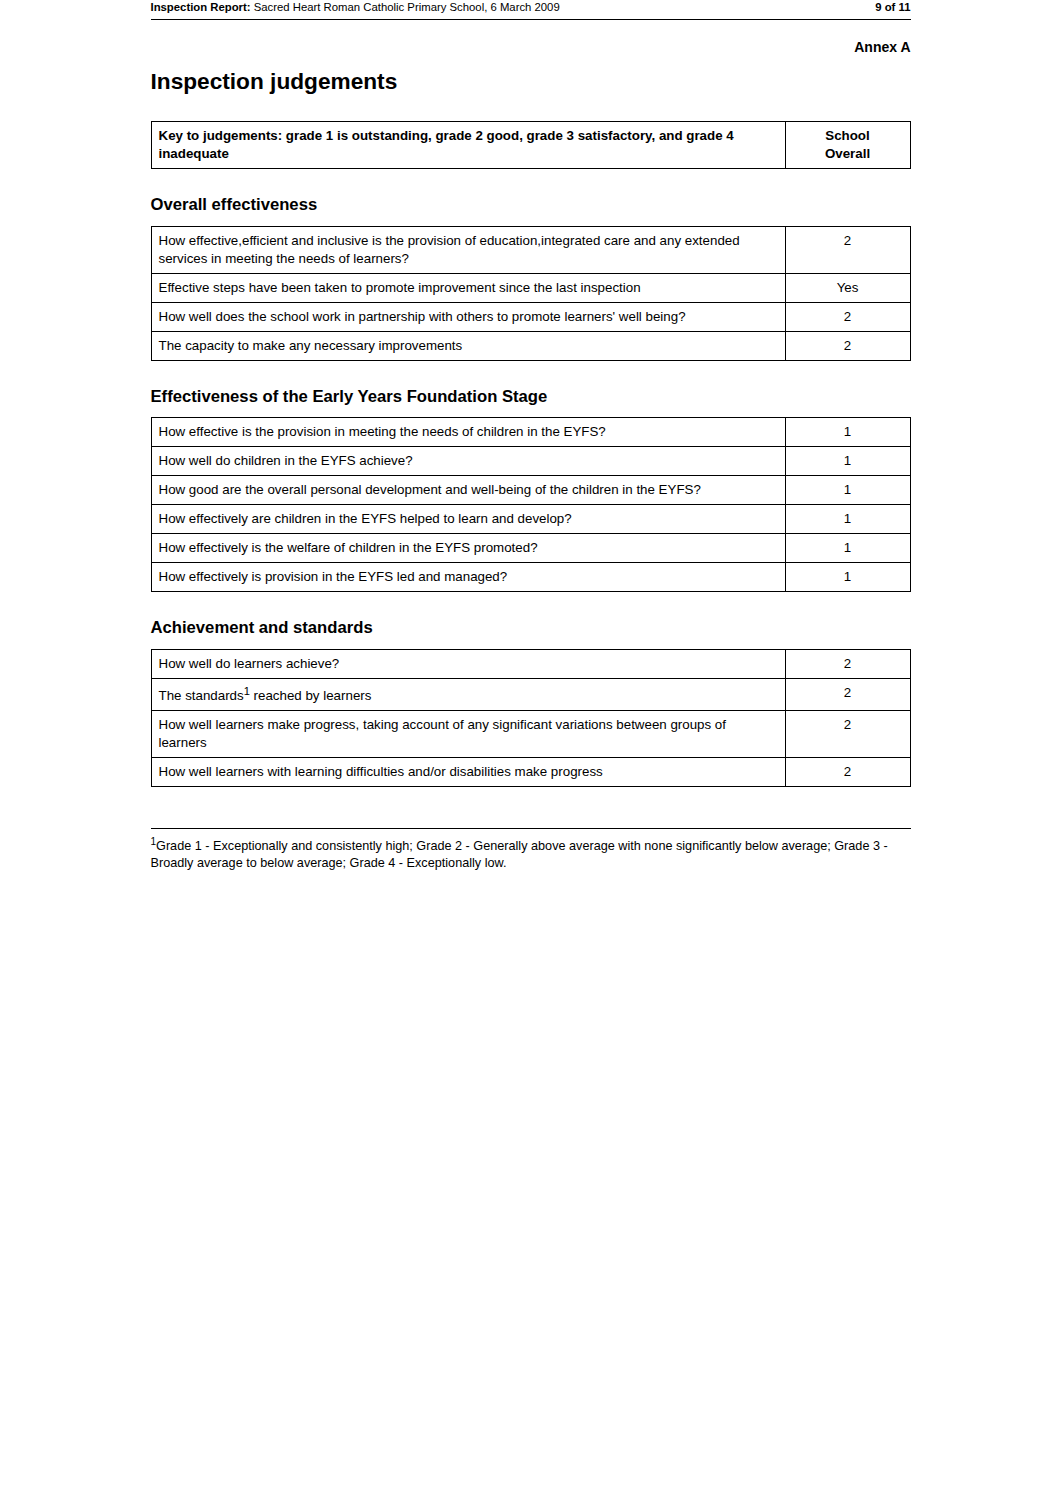Inspection Report: Sacred Heart Roman Catholic Primary School, 6 March 2009
9 of 11
Annex A
Inspection judgements
| Key to judgements: grade 1 is outstanding, grade 2 good, grade 3 satisfactory, and grade 4 inadequate | School Overall |
Overall effectiveness
| How effective,efficient and inclusive is the provision of education,integrated care and any extended services in meeting the needs of learners? | 2 |
| Effective steps have been taken to promote improvement since the last inspection | Yes |
| How well does the school work in partnership with others to promote learners' well being? | 2 |
| The capacity to make any necessary improvements | 2 |
Effectiveness of the Early Years Foundation Stage
| How effective is the provision in meeting the needs of children in the EYFS? | 1 |
| How well do children in the EYFS achieve? | 1 |
| How good are the overall personal development and well-being of the children in the EYFS? | 1 |
| How effectively are children in the EYFS helped to learn and develop? | 1 |
| How effectively is the welfare of children in the EYFS promoted? | 1 |
| How effectively is provision in the EYFS led and managed? | 1 |
Achievement and standards
| How well do learners achieve? | 2 |
| The standards 1 reached by learners | 2 |
| How well learners make progress, taking account of any significant variations between groups of learners | 2 |
| How well learners with learning difficulties and/or disabilities make progress | 2 |
1Grade 1 - Exceptionally and consistently high; Grade 2 - Generally above average with none significantly below average; Grade 3 - Broadly average to below average; Grade 4 - Exceptionally low.